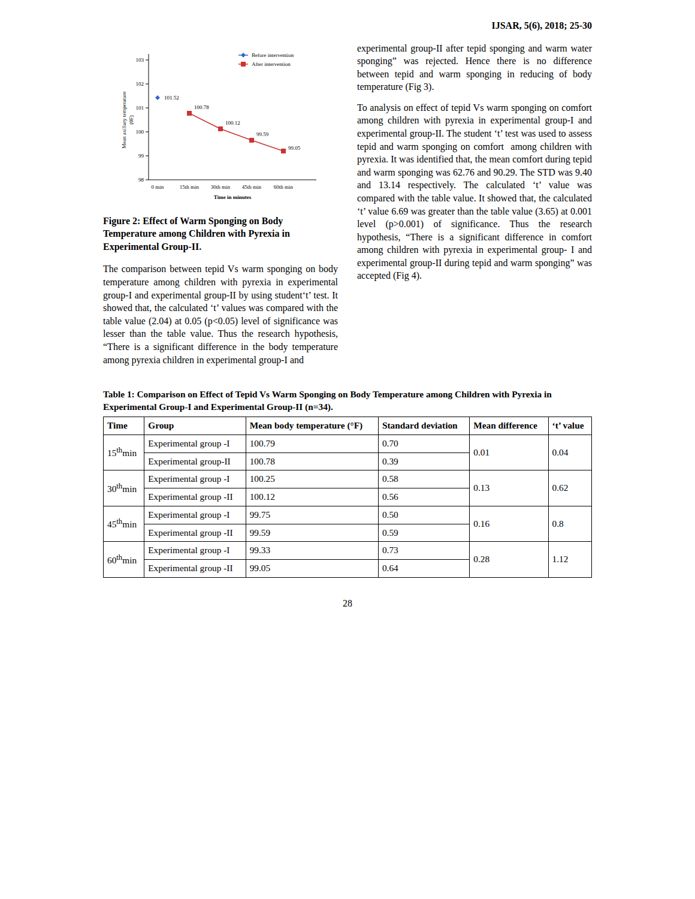IJSAR, 5(6), 2018; 25-30
Before intervention After intervention 103 102 101 100 99 98 Mean axillary temperature (0F) 0 min 15th min 30th min 45th min 60th min Time in minutes 101.52 100.78 100.12 99.59 99.05
Figure 2: Effect of Warm Sponging on Body Temperature among Children with Pyrexia in Experimental Group-II.
The comparison between tepid Vs warm sponging on body temperature among children with pyrexia in experimental group-I and experimental group-II by using student‘t’ test. It showed that, the calculated ‘t’ values was compared with the table value (2.04) at 0.05 (p<0.05) level of significance was lesser than the table value. Thus the research hypothesis, “There is a significant difference in the body temperature among pyrexia children in experimental group-I and
experimental group-II after tepid sponging and warm water sponging” was rejected. Hence there is no difference between tepid and warm sponging in reducing of body temperature (Fig 3).
To analysis on effect of tepid Vs warm sponging on comfort among children with pyrexia in experimental group-I and experimental group-II. The student ‘t’ test was used to assess tepid and warm sponging on comfort among children with pyrexia. It was identified that, the mean comfort during tepid and warm sponging was 62.76 and 90.29. The STD was 9.40 and 13.14 respectively. The calculated ‘t’ value was compared with the table value. It showed that, the calculated ‘t’ value 6.69 was greater than the table value (3.65) at 0.001 level (p>0.001) of significance. Thus the research hypothesis, “There is a significant difference in comfort among children with pyrexia in experimental group- I and experimental group-II during tepid and warm sponging” was accepted (Fig 4).
Table 1: Comparison on Effect of Tepid Vs Warm Sponging on Body Temperature among Children with Pyrexia in Experimental Group-I and Experimental Group-II (n=34).
| Time | Group | Mean body temperature (°F) | Standard deviation | Mean difference | ‘t’ value |
| --- | --- | --- | --- | --- | --- |
| 15 th min | Experimental group -I | 100.79 | 0.70 | 0.01 | 0.04 |
| Experimental group-II | 100.78 | 0.39 |
| 30 th min | Experimental group -I | 100.25 | 0.58 | 0.13 | 0.62 |
| Experimental group -II | 100.12 | 0.56 |
| 45 th min | Experimental group -I | 99.75 | 0.50 | 0.16 | 0.8 |
| Experimental group -II | 99.59 | 0.59 |
| 60 th min | Experimental group -I | 99.33 | 0.73 | 0.28 | 1.12 |
| Experimental group -II | 99.05 | 0.64 |
28